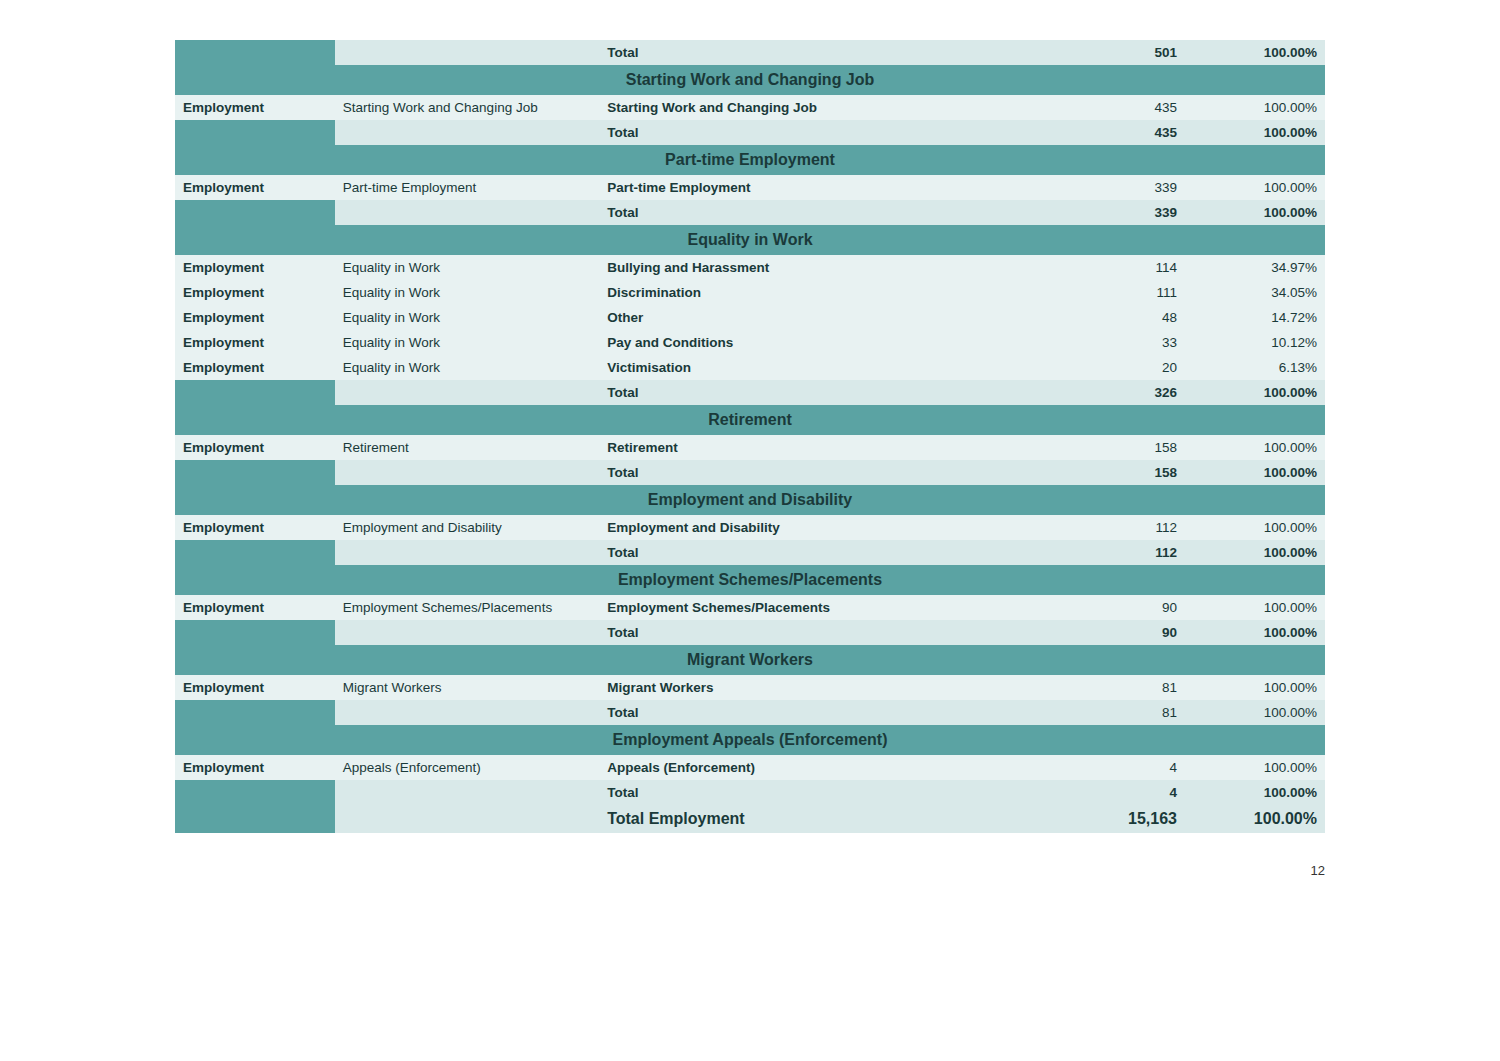| | | Total | 501 | 100.00% |
| Starting Work and Changing Job |
| Employment | Starting Work and Changing Job | Starting Work and Changing Job | 435 | 100.00% |
| | | Total | 435 | 100.00% |
| Part-time Employment |
| Employment | Part-time Employment | Part-time Employment | 339 | 100.00% |
| | | Total | 339 | 100.00% |
| Equality in Work |
| Employment | Equality in Work | Bullying and Harassment | 114 | 34.97% |
| Employment | Equality in Work | Discrimination | 111 | 34.05% |
| Employment | Equality in Work | Other | 48 | 14.72% |
| Employment | Equality in Work | Pay and Conditions | 33 | 10.12% |
| Employment | Equality in Work | Victimisation | 20 | 6.13% |
| | | Total | 326 | 100.00% |
| Retirement |
| Employment | Retirement | Retirement | 158 | 100.00% |
| | | Total | 158 | 100.00% |
| Employment and Disability |
| Employment | Employment and Disability | Employment and Disability | 112 | 100.00% |
| | | Total | 112 | 100.00% |
| Employment Schemes/Placements |
| Employment | Employment Schemes/Placements | Employment Schemes/Placements | 90 | 100.00% |
| | | Total | 90 | 100.00% |
| Migrant Workers |
| Employment | Migrant Workers | Migrant Workers | 81 | 100.00% |
| | | Total | 81 | 100.00% |
| Employment Appeals (Enforcement) |
| Employment | Appeals (Enforcement) | Appeals (Enforcement) | 4 | 100.00% |
| | | Total | 4 | 100.00% |
| | | Total Employment | 15,163 | 100.00% |
12